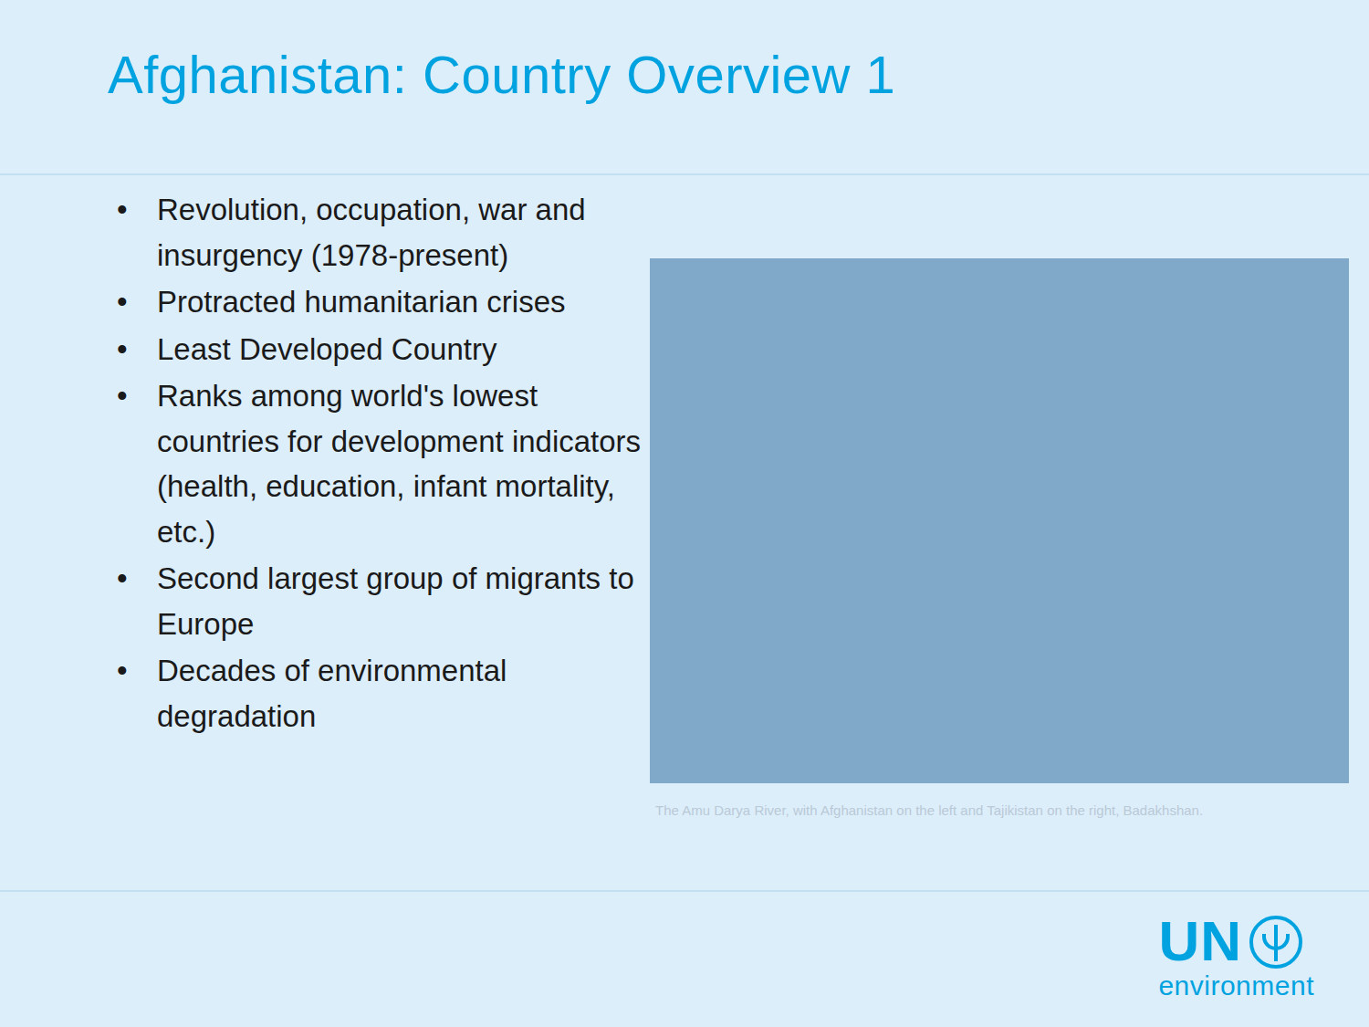Afghanistan: Country Overview 1
Revolution, occupation, war and insurgency (1978-present)
Protracted humanitarian crises
Least Developed Country
Ranks among world's lowest countries for development indicators (health, education, infant mortality, etc.)
Second largest group of migrants to Europe
Decades of environmental degradation
The Amu Darya River, with Afghanistan on the left and Tajikistan on the right, Badakhshan.
UN environment